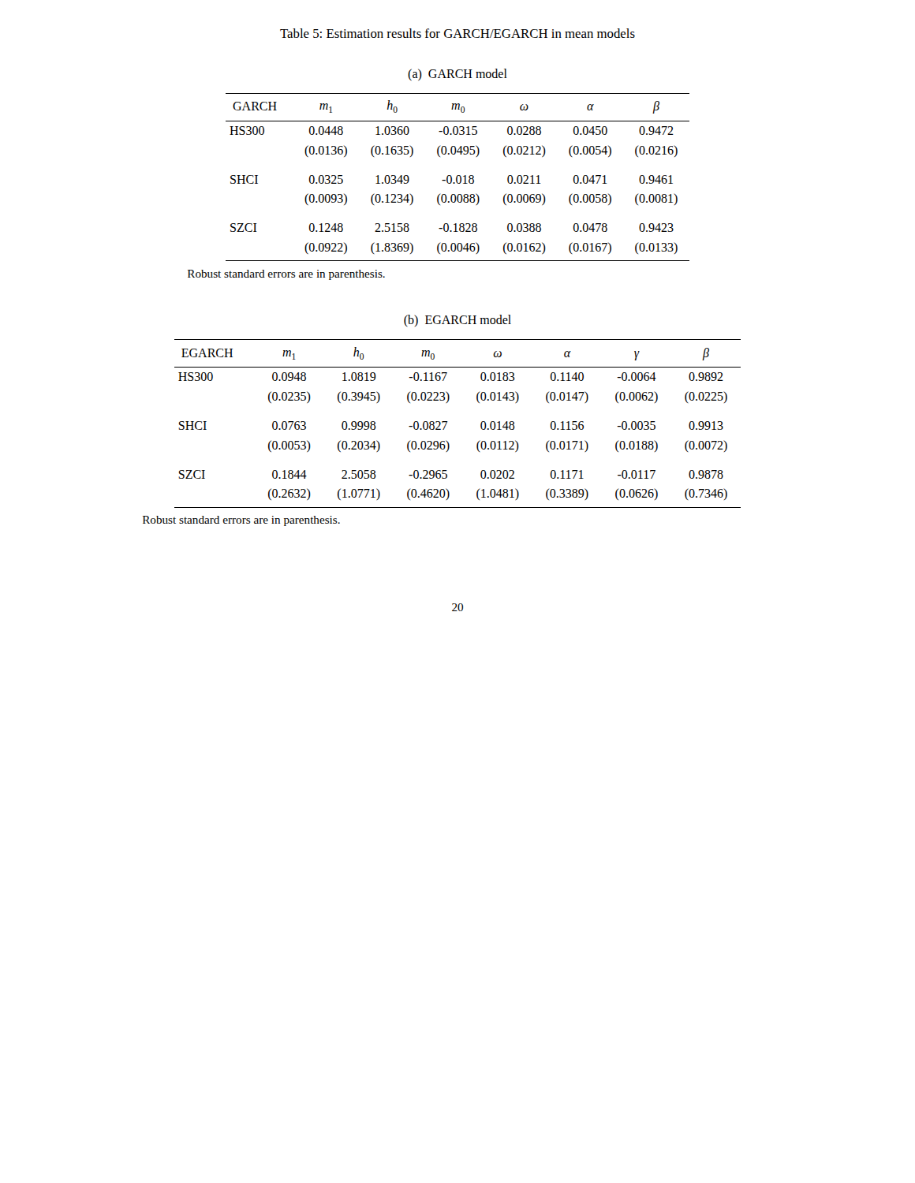Table 5: Estimation results for GARCH/EGARCH in mean models
(a) GARCH model
| GARCH | m 1 | h 0 | m 0 | ω | α | β |
| --- | --- | --- | --- | --- | --- | --- |
| HS300 | 0.0448 | 1.0360 | -0.0315 | 0.0288 | 0.0450 | 0.9472 |
| | (0.0136) | (0.1635) | (0.0495) | (0.0212) | (0.0054) | (0.0216) |
| SHCI | 0.0325 | 1.0349 | -0.018 | 0.0211 | 0.0471 | 0.9461 |
| | (0.0093) | (0.1234) | (0.0088) | (0.0069) | (0.0058) | (0.0081) |
| SZCI | 0.1248 | 2.5158 | -0.1828 | 0.0388 | 0.0478 | 0.9423 |
| | (0.0922) | (1.8369) | (0.0046) | (0.0162) | (0.0167) | (0.0133) |
Robust standard errors are in parenthesis.
(b) EGARCH model
| EGARCH | m 1 | h 0 | m 0 | ω | α | γ | β |
| --- | --- | --- | --- | --- | --- | --- | --- |
| HS300 | 0.0948 | 1.0819 | -0.1167 | 0.0183 | 0.1140 | -0.0064 | 0.9892 |
| | (0.0235) | (0.3945) | (0.0223) | (0.0143) | (0.0147) | (0.0062) | (0.0225) |
| SHCI | 0.0763 | 0.9998 | -0.0827 | 0.0148 | 0.1156 | -0.0035 | 0.9913 |
| | (0.0053) | (0.2034) | (0.0296) | (0.0112) | (0.0171) | (0.0188) | (0.0072) |
| SZCI | 0.1844 | 2.5058 | -0.2965 | 0.0202 | 0.1171 | -0.0117 | 0.9878 |
| | (0.2632) | (1.0771) | (0.4620) | (1.0481) | (0.3389) | (0.0626) | (0.7346) |
Robust standard errors are in parenthesis.
20